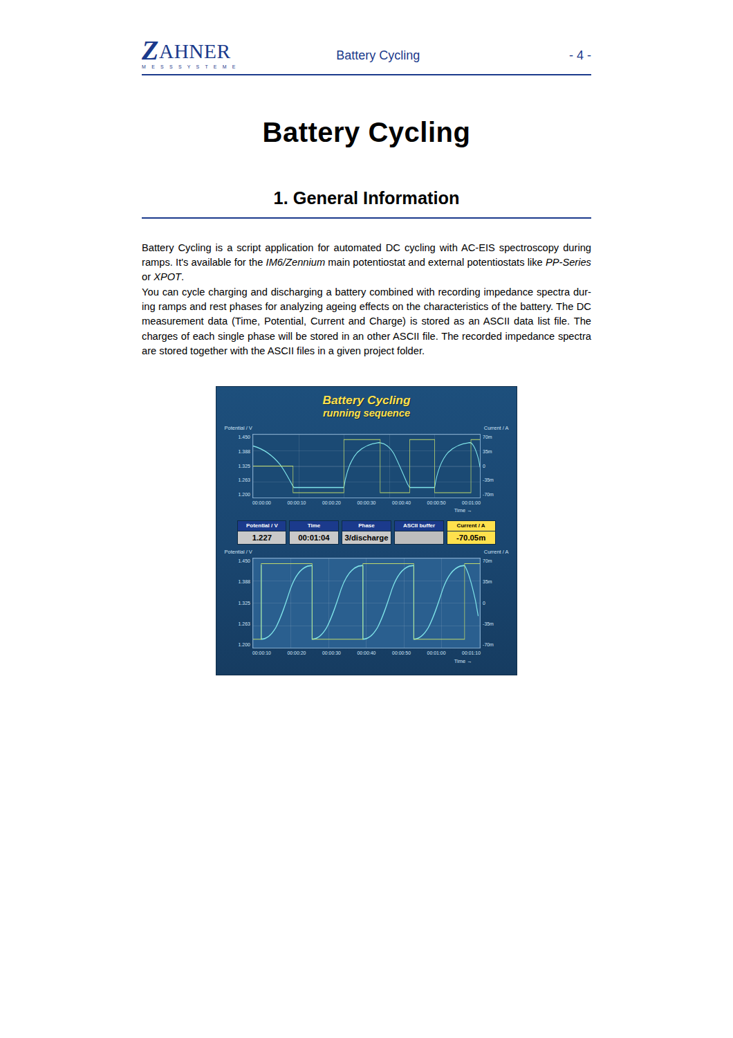ZAHNER
M E S S S Y S T E M E
Battery Cycling
- 4 -
Battery Cycling
1. General Information
Battery Cycling is a script application for automated DC cycling with AC-EIS spectroscopy during ramps. It's available for the IM6/Zennium main potentiostat and external potentiostats like PP-Series or XPOT.
You can cycle charging and discharging a battery combined with recording impedance spectra during ramps and rest phases for analyzing ageing effects on the characteristics of the battery. The DC measurement data (Time, Potential, Current and Charge) is stored as an ASCII data list file. The charges of each single phase will be stored in an other ASCII file. The recorded impedance spectra are stored together with the ASCII files in a given project folder.
Battery Cycling running sequence
Potential / V Current / A
1.450
1.388
1.325
1.263
1.200
70m
35m
0
-35m
-70m
00:00:00 00:00:10 00:00:20 00:00:30 00:00:40 00:00:50 00:01:00
Time →
Potential / V
1.227
Time
00:01:04
Phase
3/discharge
ASCII buffer
Current / A
-70.05m
Potential / V Current / A
1.450
1.388
1.325
1.263
1.200
70m
35m
0
-35m
-70m
00:00:10 00:00:20 00:00:30 00:00:40 00:00:50 00:01:00 00:01:10
Time →